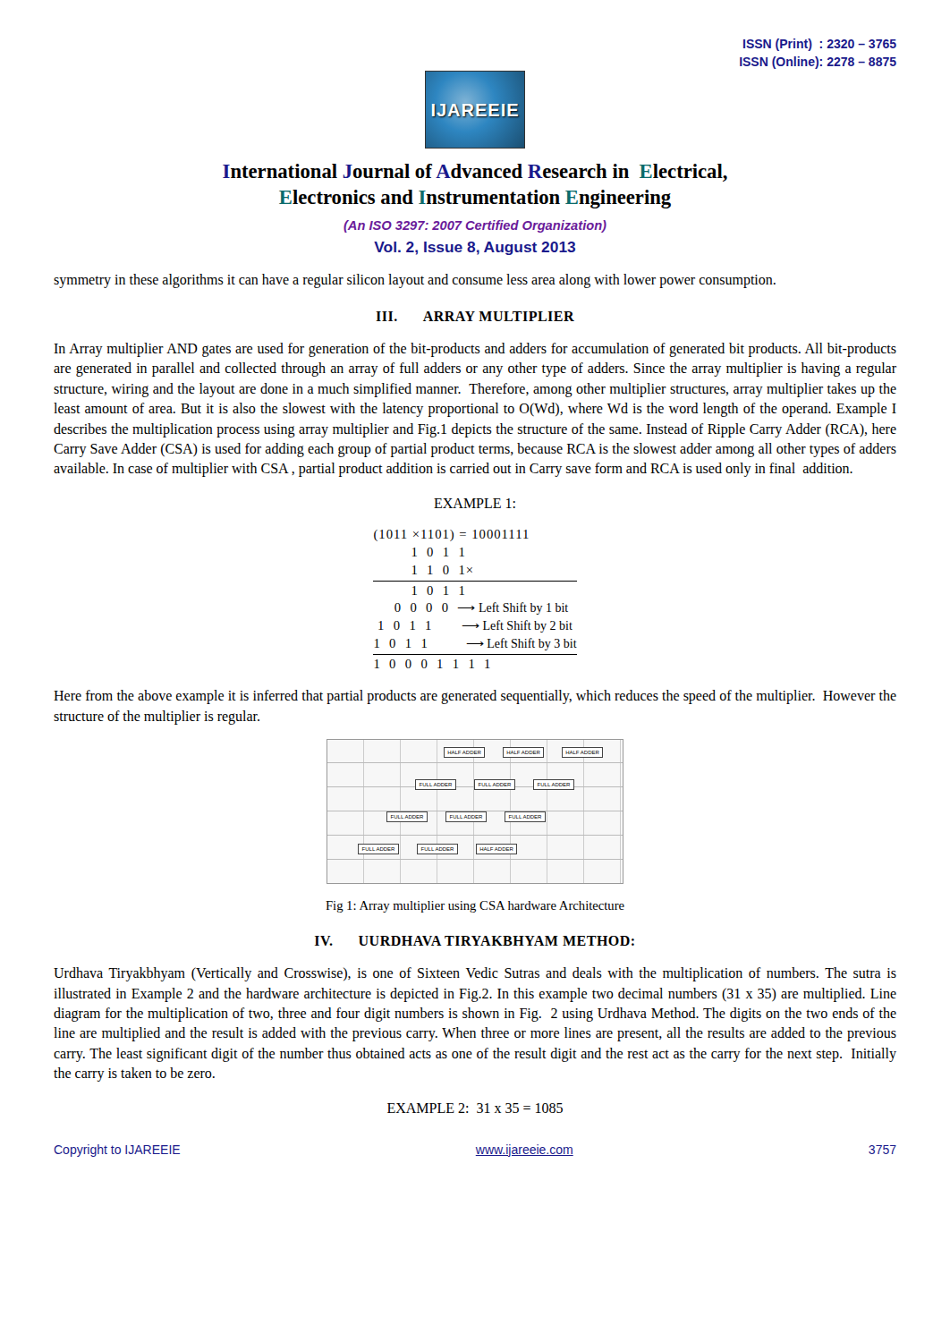ISSN (Print) : 2320 – 3765
ISSN (Online): 2278 – 8875
IJAREEIE
International Journal of Advanced Research in Electrical,
Electronics and Instrumentation Engineering
(An ISO 3297: 2007 Certified Organization)
Vol. 2, Issue 8, August 2013
symmetry in these algorithms it can have a regular silicon layout and consume less area along with lower power consumption.
III. ARRAY MULTIPLIER
In Array multiplier AND gates are used for generation of the bit-products and adders for accumulation of generated bit products. All bit-products are generated in parallel and collected through an array of full adders or any other type of adders. Since the array multiplier is having a regular structure, wiring and the layout are done in a much simplified manner. Therefore, among other multiplier structures, array multiplier takes up the least amount of area. But it is also the slowest with the latency proportional to O(Wd), where Wd is the word length of the operand. Example I describes the multiplication process using array multiplier and Fig.1 depicts the structure of the same. Instead of Ripple Carry Adder (RCA), here Carry Save Adder (CSA) is used for adding each group of partial product terms, because RCA is the slowest adder among all other types of adders available. In case of multiplier with CSA , partial product addition is carried out in Carry save form and RCA is used only in final addition.
EXAMPLE 1:
(1011 ×1101) = 10001111
1 0 1 1
1 1 0 1×
1 0 1 1
0 0 0 0 ⟶ Left Shift by 1 bit
1 0 1 1 ⟶ Left Shift by 2 bit
1 0 1 1 ⟶ Left Shift by 3 bit
1 0 0 0 1 1 1 1
Here from the above example it is inferred that partial products are generated sequentially, which reduces the speed of the multiplier. However the structure of the multiplier is regular.
HALF ADDER
HALF ADDER
HALF ADDER
FULL ADDER
FULL ADDER
FULL ADDER
FULL ADDER
FULL ADDER
FULL ADDER
FULL ADDER
FULL ADDER
HALF ADDER
Fig 1: Array multiplier using CSA hardware Architecture
IV. UURDHAVA TIRYAKBHYAM METHOD:
Urdhava Tiryakbhyam (Vertically and Crosswise), is one of Sixteen Vedic Sutras and deals with the multiplication of numbers. The sutra is illustrated in Example 2 and the hardware architecture is depicted in Fig.2. In this example two decimal numbers (31 x 35) are multiplied. Line diagram for the multiplication of two, three and four digit numbers is shown in Fig. 2 using Urdhava Method. The digits on the two ends of the line are multiplied and the result is added with the previous carry. When three or more lines are present, all the results are added to the previous carry. The least significant digit of the number thus obtained acts as one of the result digit and the rest act as the carry for the next step. Initially the carry is taken to be zero.
EXAMPLE 2: 31 x 35 = 1085
Copyright to IJAREEIE www.ijareeie.com 3757